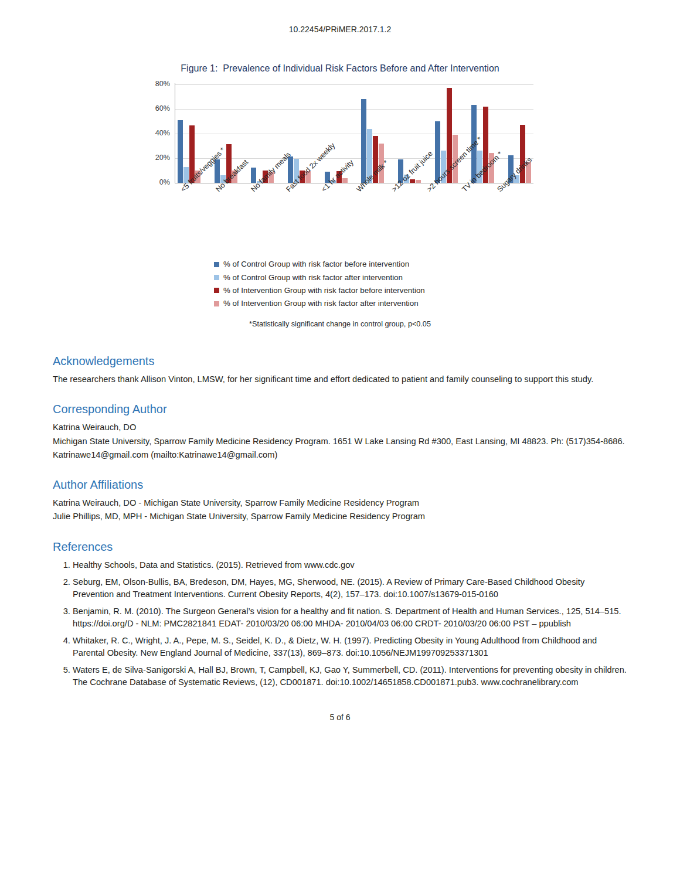10.22454/PRiMER.2017.1.2
Figure 1: Prevalence of Individual Risk Factors Before and After Intervention
80% 60% 40% 20% 0%
<5 fruits/veggies *
No breakfast
No family meals
Fast food 2x weekly
<1 hr activity
Whole milk *
>12 oz fruit juice
>2 hours screen time *
TV in bedroom *
Sugary drinks
% of Control Group with risk factor before intervention
% of Control Group with risk factor after intervention
% of Intervention Group with risk factor before intervention
% of Intervention Group with risk factor after intervention
*Statistically significant change in control group, p<0.05
Acknowledgements
The researchers thank Allison Vinton, LMSW, for her significant time and effort dedicated to patient and family counseling to support this study.
Corresponding Author
Katrina Weirauch, DO
Michigan State University, Sparrow Family Medicine Residency Program. 1651 W Lake Lansing Rd #300, East Lansing, MI 48823. Ph: (517)354-8686.
Katrinawe14@gmail.com (mailto:Katrinawe14@gmail.com)
Author Affiliations
Katrina Weirauch, DO - Michigan State University, Sparrow Family Medicine Residency Program
Julie Phillips, MD, MPH - Michigan State University, Sparrow Family Medicine Residency Program
References
Healthy Schools, Data and Statistics. (2015). Retrieved from www.cdc.gov
Seburg, EM, Olson-Bullis, BA, Bredeson, DM, Hayes, MG, Sherwood, NE. (2015). A Review of Primary Care-Based Childhood Obesity Prevention and Treatment Interventions. Current Obesity Reports, 4(2), 157–173. doi:10.1007/s13679-015-0160
Benjamin, R. M. (2010). The Surgeon General’s vision for a healthy and fit nation. S. Department of Health and Human Services., 125, 514–515. https://doi.org/D - NLM: PMC2821841 EDAT- 2010/03/20 06:00 MHDA- 2010/04/03 06:00 CRDT- 2010/03/20 06:00 PST – ppublish
Whitaker, R. C., Wright, J. A., Pepe, M. S., Seidel, K. D., & Dietz, W. H. (1997). Predicting Obesity in Young Adulthood from Childhood and Parental Obesity. New England Journal of Medicine, 337(13), 869–873. doi:10.1056/NEJM199709253371301
Waters E, de Silva-Sanigorski A, Hall BJ, Brown, T, Campbell, KJ, Gao Y, Summerbell, CD. (2011). Interventions for preventing obesity in children. The Cochrane Database of Systematic Reviews, (12), CD001871. doi:10.1002/14651858.CD001871.pub3. www.cochranelibrary.com
5 of 6